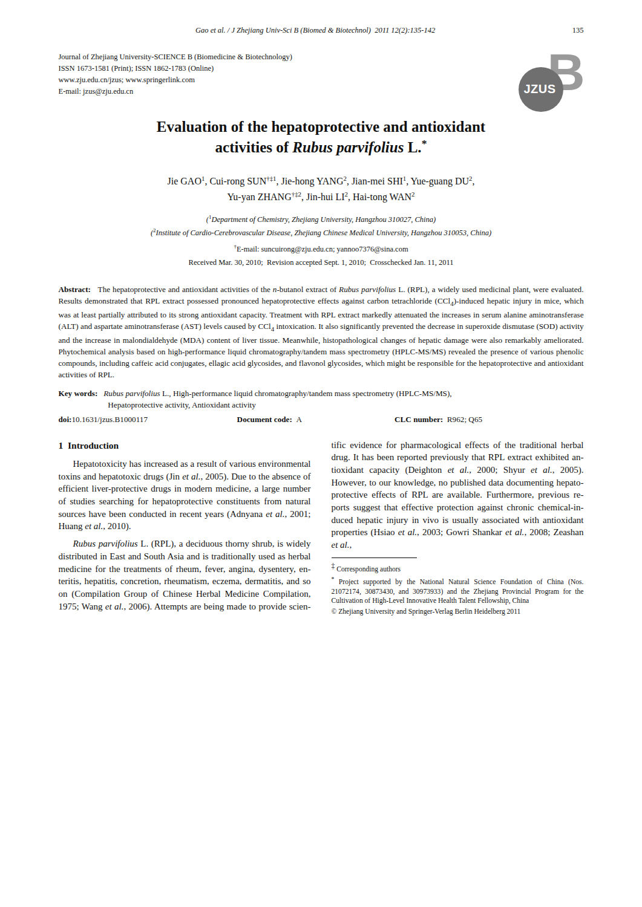Gao et al. / J Zhejiang Univ-Sci B (Biomed & Biotechnol) 2011 12(2):135-142
135
Journal of Zhejiang University-SCIENCE B (Biomedicine & Biotechnology)
ISSN 1673-1581 (Print); ISSN 1862-1783 (Online)
www.zju.edu.cn/jzus; www.springerlink.com
E-mail: jzus@zju.edu.cn
B
JZUS
Evaluation of the hepatoprotective and antioxidant
activities of Rubus parvifolius L.*
Jie GAO1, Cui-rong SUN†‡1, Jie-hong YANG2, Jian-mei SHI1, Yue-guang DU2,
Yu-yan ZHANG†‡2, Jin-hui LI2, Hai-tong WAN2
(1Department of Chemistry, Zhejiang University, Hangzhou 310027, China)
(2Institute of Cardio-Cerebrovascular Disease, Zhejiang Chinese Medical University, Hangzhou 310053, China)
†E-mail: suncuirong@zju.edu.cn; yannoo7376@sina.com
Received Mar. 30, 2010; Revision accepted Sept. 1, 2010; Crosschecked Jan. 11, 2011
Abstract: The hepatoprotective and antioxidant activities of the n-butanol extract of Rubus parvifolius L. (RPL), a widely used medicinal plant, were evaluated. Results demonstrated that RPL extract possessed pronounced hepatoprotective effects against carbon tetrachloride (CCl4)-induced hepatic injury in mice, which was at least partially attributed to its strong antioxidant capacity. Treatment with RPL extract markedly attenuated the increases in serum alanine aminotransferase (ALT) and aspartate aminotransferase (AST) levels caused by CCl4 intoxication. It also significantly prevented the decrease in superoxide dismutase (SOD) activity and the increase in malondialdehyde (MDA) content of liver tissue. Meanwhile, histopathological changes of hepatic damage were also remarkably ameliorated. Phytochemical analysis based on high-performance liquid chromatography/tandem mass spectrometry (HPLC-MS/MS) revealed the presence of various phenolic compounds, including caffeic acid conjugates, ellagic acid glycosides, and flavonol glycosides, which might be responsible for the hepatoprotective and antioxidant activities of RPL.
Key words: Rubus parvifolius L., High-performance liquid chromatography/tandem mass spectrometry (HPLC-MS/MS), Hepatoprotective activity, Antioxidant activity
doi: 10.1631/jzus.B1000117 Document code: A CLC number: R962; Q65
1 Introduction
Hepatotoxicity has increased as a result of various environmental toxins and hepatotoxic drugs (Jin et al., 2005). Due to the absence of efficient liver-protective drugs in modern medicine, a large number of studies searching for hepatoprotective constituents from natural sources have been conducted in recent years (Adnyana et al., 2001; Huang et al., 2010).
Rubus parvifolius L. (RPL), a deciduous thorny shrub, is widely distributed in East and South Asia and is traditionally used as herbal medicine for the treatments of rheum, fever, angina, dysentery, enteritis, hepatitis, concretion, rheumatism, eczema, dermatitis, and so on (Compilation Group of Chinese Herbal Medicine Compilation, 1975; Wang et al., 2006). Attempts are being made to provide scientific evidence for pharmacological effects of the traditional herbal drug. It has been reported previously that RPL extract exhibited antioxidant capacity (Deighton et al., 2000; Shyur et al., 2005). However, to our knowledge, no published data documenting hepatoprotective effects of RPL are available. Furthermore, previous reports suggest that effective protection against chronic chemical-induced hepatic injury in vivo is usually associated with antioxidant properties (Hsiao et al., 2003; Gowri Shankar et al., 2008; Zeashan et al.,
‡ Corresponding authors
* Project supported by the National Natural Science Foundation of China (Nos. 21072174, 30873430, and 30973933) and the Zhejiang Provincial Program for the Cultivation of High-Level Innovative Health Talent Fellowship, China
© Zhejiang University and Springer-Verlag Berlin Heidelberg 2011